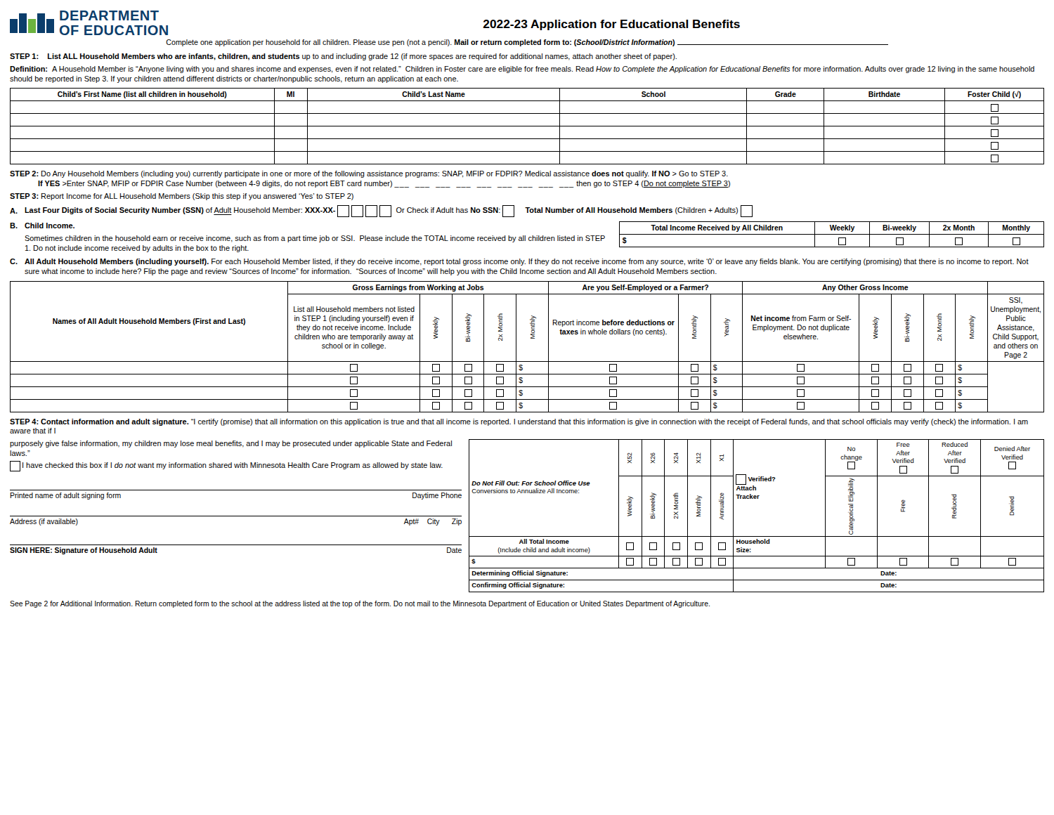DEPARTMENT
OF EDUCATION
2022-23 Application for Educational Benefits
Complete one application per household for all children. Please use pen (not a pencil). Mail or return completed form to: (School/District Information)
STEP 1: List ALL Household Members who are infants, children, and students up to and including grade 12 (if more spaces are required for additional names, attach another sheet of paper).
Definition: A Household Member is “Anyone living with you and shares income and expenses, even if not related.” Children in Foster care are eligible for free meals. Read How to Complete the Application for Educational Benefits for more information. Adults over grade 12 living in the same household should be reported in Step 3. If your children attend different districts or charter/nonpublic schools, return an application at each one.
| Child’s First Name (list all children in household) | MI | Child’s Last Name | School | Grade | Birthdate | Foster Child (√) |
| --- | --- | --- | --- | --- | --- | --- |
STEP 2: Do Any Household Members (including you) currently participate in one or more of the following assistance programs: SNAP, MFIP or FDPIR? Medical assistance does not qualify. If NO > Go to STEP 3.
If YES >Enter SNAP, MFIP or FDPIR Case Number (between 4-9 digits, do not report EBT card number) ___ ___ ___ ___ ___ ___ ___ ___ ___ then go to STEP 4 (Do not complete STEP 3)
STEP 3: Report Income for ALL Household Members (Skip this step if you answered ‘Yes’ to STEP 2)
A.
Last Four Digits of Social Security Number (SSN) of Adult Household Member: XXX-XX- Or Check if Adult has No SSN: Total Number of All Household Members (Children + Adults)
B.
Child Income.
Sometimes children in the household earn or receive income, such as from a part time job or SSI. Please include the TOTAL income received by all children listed in STEP 1. Do not include income received by adults in the box to the right.
| Total Income Received by All Children | Weekly | Bi-weekly | 2x Month | Monthly |
| --- | --- | --- | --- | --- |
| $ | | | | |
C.
All Adult Household Members (including yourself). For each Household Member listed, if they do receive income, report total gross income only. If they do not receive income from any source, write ‘0’ or leave any fields blank. You are certifying (promising) that there is no income to report. Not sure what income to include here? Flip the page and review “Sources of Income” for information. “Sources of Income” will help you with the Child Income section and All Adult Household Members section.
| Names of All Adult Household Members (First and Last) | Gross Earnings from Working at Jobs | Are you Self-Employed or a Farmer? | Any Other Gross Income |
| --- | --- | --- | --- |
| List all Household members not listed in STEP 1 (including yourself) even if they do not receive income. Include children who are temporarily away at school or in college. | Weekly | Bi-weekly | 2x Month | Monthly | Report income before deductions or taxes in whole dollars (no cents). | Monthly | Yearly | Net income from Farm or Self-Employment. Do not duplicate elsewhere. | Weekly | Bi-weekly | 2x Month | Monthly | SSI, Unemployment, Public Assistance, Child Support, and others on Page 2 |
| | | | | | $ | | | $ | | | | | $ |
| | | | | | $ | | | $ | | | | | $ |
| | | | | | $ | | | $ | | | | | $ |
| | | | | | $ | | | $ | | | | | $ |
STEP 4: Contact information and adult signature. “I certify (promise) that all information on this application is true and that all income is reported. I understand that this information is give in connection with the receipt of Federal funds, and that school officials may verify (check) the information. I am aware that if I
purposely give false information, my children may lose meal benefits, and I may be prosecuted under applicable State and Federal laws.”
I have checked this box if I do not want my information shared with Minnesota Health Care Program as allowed by state law.
Printed name of adult signing form Daytime Phone
Address (if available) Apt# City Zip
SIGN HERE: Signature of Household Adult Date
| Do Not Fill Out: For School Office Use Conversions to Annualize All Income: | X52 | X26 | X24 | X12 | X1 | Verified? Attach Tracker | No change | Free After Verified | Reduced After Verified | Denied After Verified |
| Weekly | Bi-weekly | 2X Month | Monthly | Annualize | Categorical Eligibility | Free | Reduced | Denied |
| All Total Income (Include child and adult income) | | | | | | Household Size: | | | | |
| $ | | | | | | | | | | |
| Determining Official Signature: | Date: |
| Confirming Official Signature: | Date: |
See Page 2 for Additional Information. Return completed form to the school at the address listed at the top of the form. Do not mail to the Minnesota Department of Education or United States Department of Agriculture.